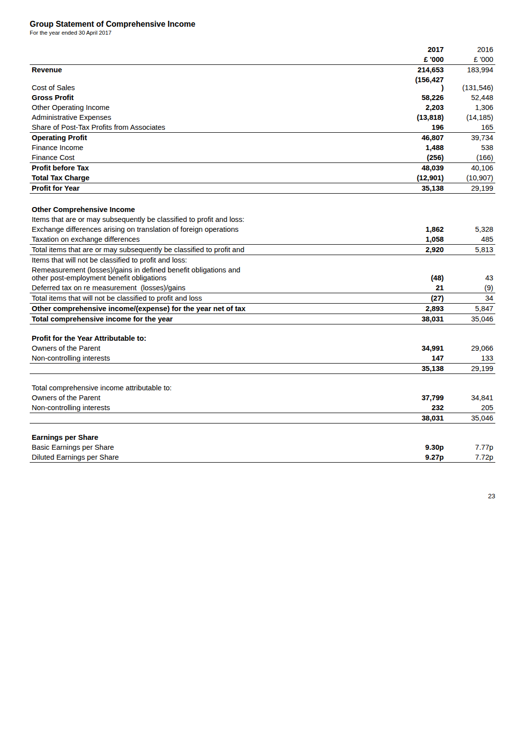Group Statement of Comprehensive Income
For the year ended 30 April 2017
| | 2017 | 2016 |
| | £ '000 | £ '000 |
| Revenue | 214,653 | 183,994 |
| Cost of Sales | (156,427 ) | (131,546) |
| Gross Profit | 58,226 | 52,448 |
| Other Operating Income | 2,203 | 1,306 |
| Administrative Expenses | (13,818) | (14,185) |
| Share of Post-Tax Profits from Associates | 196 | 165 |
| Operating Profit | 46,807 | 39,734 |
| Finance Income | 1,488 | 538 |
| Finance Cost | (256) | (166) |
| Profit before Tax | 48,039 | 40,106 |
| Total Tax Charge | (12,901) | (10,907) |
| Profit for Year | 35,138 | 29,199 |
| Other Comprehensive Income | | |
| Items that are or may subsequently be classified to profit and loss: | | |
| Exchange differences arising on translation of foreign operations | 1,862 | 5,328 |
| Taxation on exchange differences | 1,058 | 485 |
| Total items that are or may subsequently be classified to profit and | 2,920 | 5,813 |
| Items that will not be classified to profit and loss: | | |
| Remeasurement (losses)/gains in defined benefit obligations and other post-employment benefit obligations | (48) | 43 |
| Deferred tax on re measurement (losses)/gains | 21 | (9) |
| Total items that will not be classified to profit and loss | (27) | 34 |
| Other comprehensive income/(expense) for the year net of tax | 2,893 | 5,847 |
| Total comprehensive income for the year | 38,031 | 35,046 |
| Profit for the Year Attributable to: | | |
| Owners of the Parent | 34,991 | 29,066 |
| Non-controlling interests | 147 | 133 |
| | 35,138 | 29,199 |
| Total comprehensive income attributable to: | | |
| Owners of the Parent | 37,799 | 34,841 |
| Non-controlling interests | 232 | 205 |
| | 38,031 | 35,046 |
| Earnings per Share | | |
| Basic Earnings per Share | 9.30p | 7.77p |
| Diluted Earnings per Share | 9.27p | 7.72p |
23